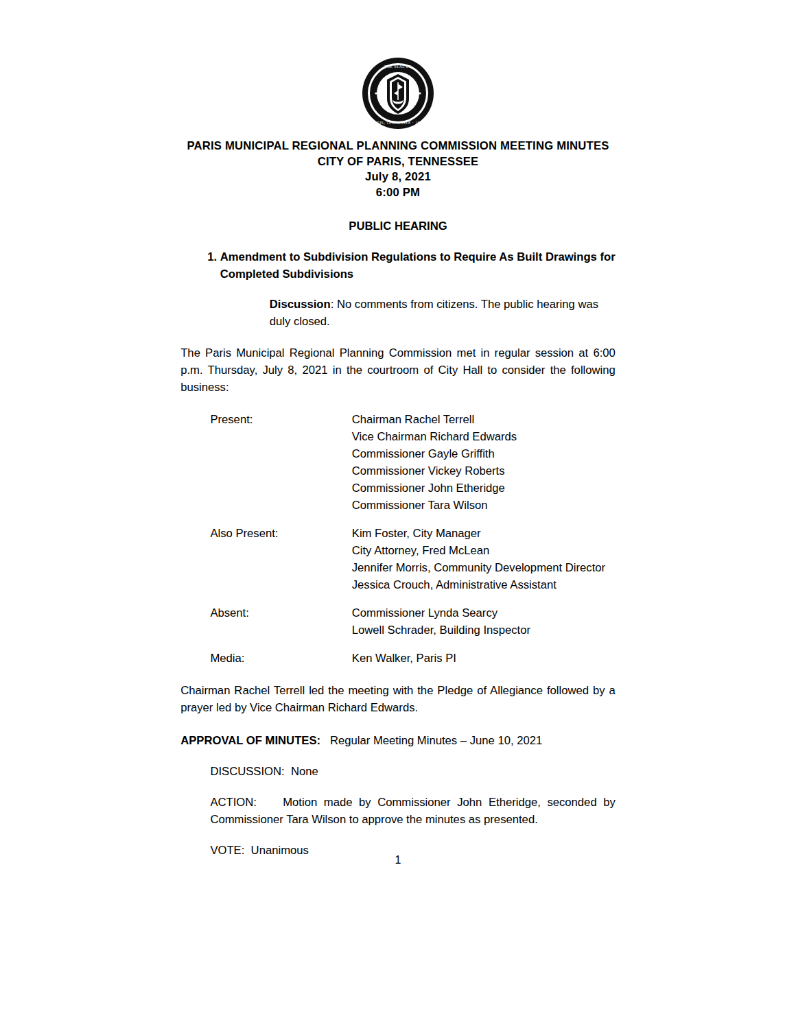THE SEAL OF PARIS, TENNESSEE · 1823
PARIS MUNICIPAL REGIONAL PLANNING COMMISSION MEETING MINUTES CITY OF PARIS, TENNESSEE July 8, 2021 6:00 PM
PUBLIC HEARING
Amendment to Subdivision Regulations to Require As Built Drawings for Completed Subdivisions
Discussion: No comments from citizens. The public hearing was duly closed.
The Paris Municipal Regional Planning Commission met in regular session at 6:00 p.m. Thursday, July 8, 2021 in the courtroom of City Hall to consider the following business:
| Present: | Chairman Rachel Terrell Vice Chairman Richard Edwards Commissioner Gayle Griffith Commissioner Vickey Roberts Commissioner John Etheridge Commissioner Tara Wilson |
| Also Present: | Kim Foster, City Manager City Attorney, Fred McLean Jennifer Morris, Community Development Director Jessica Crouch, Administrative Assistant |
| Absent: | Commissioner Lynda Searcy Lowell Schrader, Building Inspector |
| Media: | Ken Walker, Paris PI |
Chairman Rachel Terrell led the meeting with the Pledge of Allegiance followed by a prayer led by Vice Chairman Richard Edwards.
APPROVAL OF MINUTES: Regular Meeting Minutes – June 10, 2021
DISCUSSION: None
ACTION: Motion made by Commissioner John Etheridge, seconded by Commissioner Tara Wilson to approve the minutes as presented.
VOTE: Unanimous
1